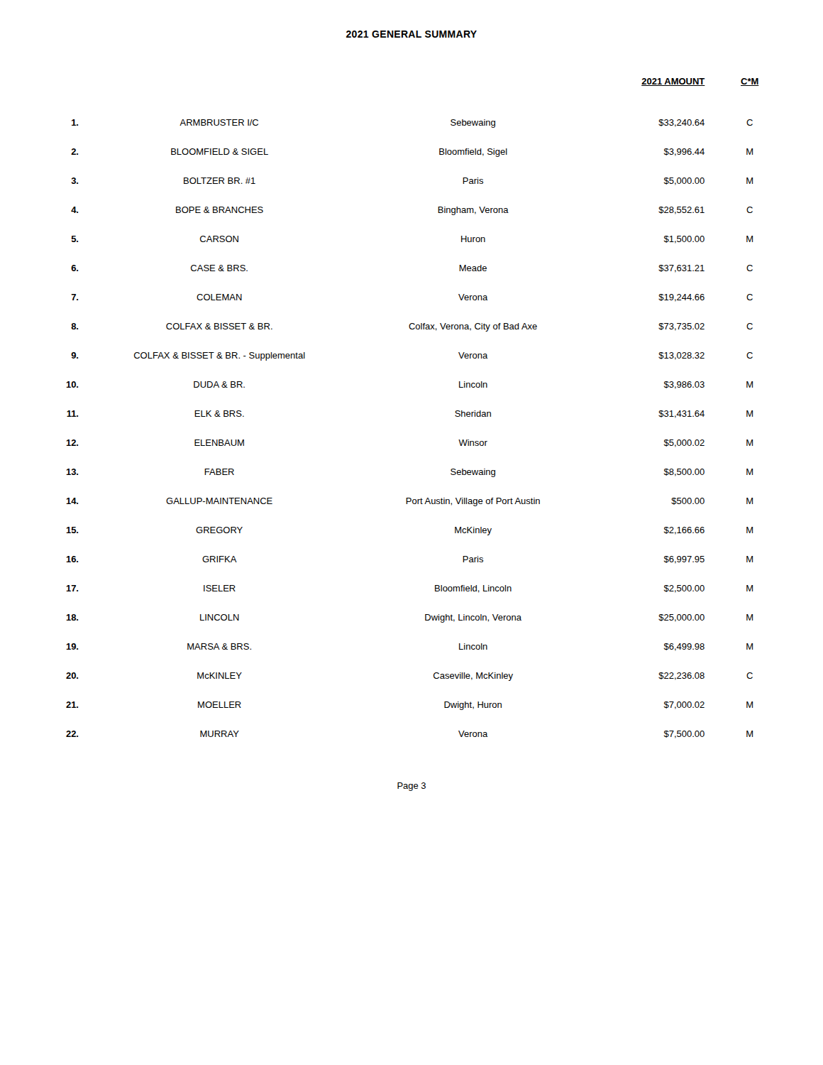2021 GENERAL SUMMARY
| | | | 2021 AMOUNT | C*M |
| --- | --- | --- | --- | --- |
| 1. | ARMBRUSTER I/C | Sebewaing | $33,240.64 | C |
| 2. | BLOOMFIELD & SIGEL | Bloomfield, Sigel | $3,996.44 | M |
| 3. | BOLTZER BR. #1 | Paris | $5,000.00 | M |
| 4. | BOPE & BRANCHES | Bingham, Verona | $28,552.61 | C |
| 5. | CARSON | Huron | $1,500.00 | M |
| 6. | CASE & BRS. | Meade | $37,631.21 | C |
| 7. | COLEMAN | Verona | $19,244.66 | C |
| 8. | COLFAX & BISSET & BR. | Colfax, Verona, City of Bad Axe | $73,735.02 | C |
| 9. | COLFAX & BISSET & BR. - Supplemental | Verona | $13,028.32 | C |
| 10. | DUDA & BR. | Lincoln | $3,986.03 | M |
| 11. | ELK & BRS. | Sheridan | $31,431.64 | M |
| 12. | ELENBAUM | Winsor | $5,000.02 | M |
| 13. | FABER | Sebewaing | $8,500.00 | M |
| 14. | GALLUP-MAINTENANCE | Port Austin, Village of Port Austin | $500.00 | M |
| 15. | GREGORY | McKinley | $2,166.66 | M |
| 16. | GRIFKA | Paris | $6,997.95 | M |
| 17. | ISELER | Bloomfield, Lincoln | $2,500.00 | M |
| 18. | LINCOLN | Dwight, Lincoln, Verona | $25,000.00 | M |
| 19. | MARSA & BRS. | Lincoln | $6,499.98 | M |
| 20. | McKINLEY | Caseville, McKinley | $22,236.08 | C |
| 21. | MOELLER | Dwight, Huron | $7,000.02 | M |
| 22. | MURRAY | Verona | $7,500.00 | M |
Page 3